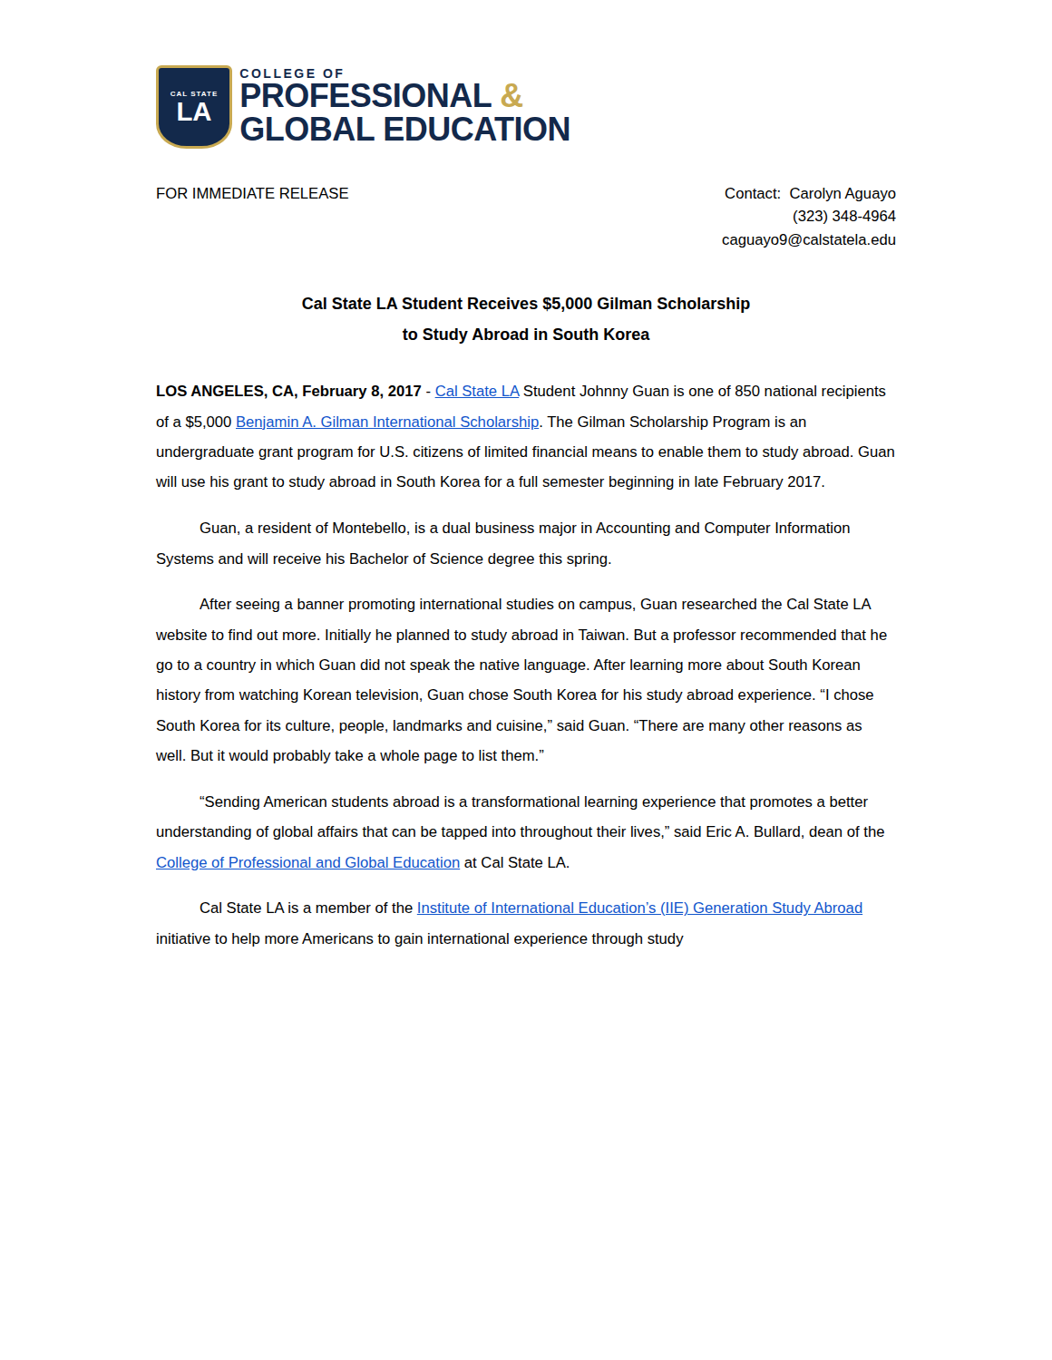CAL STATE LA
COLLEGE OF
PROFESSIONAL &
GLOBAL EDUCATION
FOR IMMEDIATE RELEASE
Contact: Carolyn Aguayo
(323) 348-4964
caguayo9@calstatela.edu
Cal State LA Student Receives $5,000 Gilman Scholarship
to Study Abroad in South Korea
LOS ANGELES, CA, February 8, 2017 - Cal State LA Student Johnny Guan is one of 850 national recipients of a $5,000 Benjamin A. Gilman International Scholarship. The Gilman Scholarship Program is an undergraduate grant program for U.S. citizens of limited financial means to enable them to study abroad. Guan will use his grant to study abroad in South Korea for a full semester beginning in late February 2017.
Guan, a resident of Montebello, is a dual business major in Accounting and Computer Information Systems and will receive his Bachelor of Science degree this spring.
After seeing a banner promoting international studies on campus, Guan researched the Cal State LA website to find out more. Initially he planned to study abroad in Taiwan. But a professor recommended that he go to a country in which Guan did not speak the native language. After learning more about South Korean history from watching Korean television, Guan chose South Korea for his study abroad experience. “I chose South Korea for its culture, people, landmarks and cuisine,” said Guan. “There are many other reasons as well. But it would probably take a whole page to list them.”
“Sending American students abroad is a transformational learning experience that promotes a better understanding of global affairs that can be tapped into throughout their lives,” said Eric A. Bullard, dean of the College of Professional and Global Education at Cal State LA.
Cal State LA is a member of the Institute of International Education’s (IIE) Generation Study Abroad initiative to help more Americans to gain international experience through study